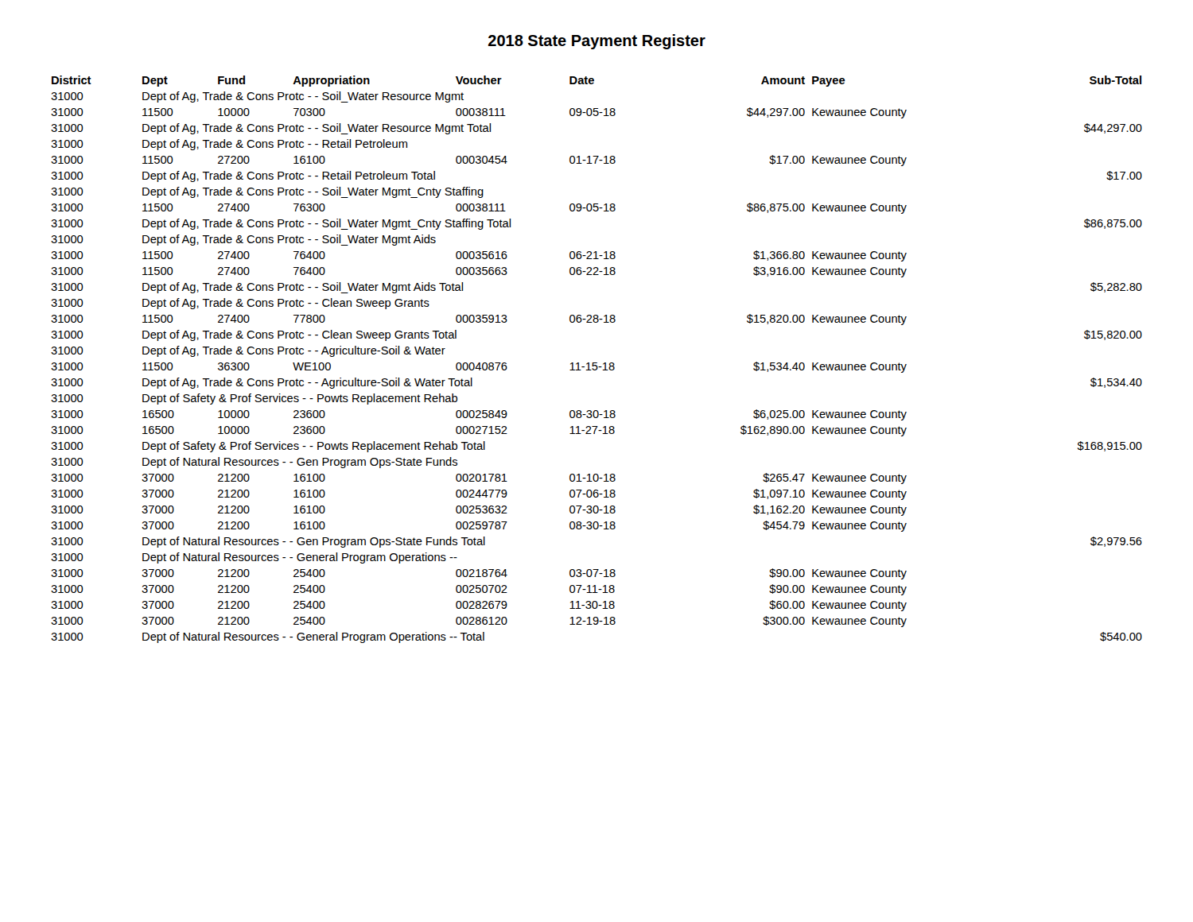2018 State Payment Register
| District | Dept | Fund | Appropriation | Voucher | Date | Amount | Payee | Sub-Total |
| --- | --- | --- | --- | --- | --- | --- | --- | --- |
| 31000 | Dept of Ag, Trade & Cons Protc - - Soil_Water Resource Mgmt | |
| 31000 | 11500 | 10000 | 70300 | 00038111 | 09-05-18 | $44,297.00 | Kewaunee County | |
| 31000 | Dept of Ag, Trade & Cons Protc - - Soil_Water Resource Mgmt Total | $44,297.00 |
| 31000 | Dept of Ag, Trade & Cons Protc - - Retail Petroleum | |
| 31000 | 11500 | 27200 | 16100 | 00030454 | 01-17-18 | $17.00 | Kewaunee County | |
| 31000 | Dept of Ag, Trade & Cons Protc - - Retail Petroleum Total | $17.00 |
| 31000 | Dept of Ag, Trade & Cons Protc - - Soil_Water Mgmt_Cnty Staffing | |
| 31000 | 11500 | 27400 | 76300 | 00038111 | 09-05-18 | $86,875.00 | Kewaunee County | |
| 31000 | Dept of Ag, Trade & Cons Protc - - Soil_Water Mgmt_Cnty Staffing Total | $86,875.00 |
| 31000 | Dept of Ag, Trade & Cons Protc - - Soil_Water Mgmt Aids | |
| 31000 | 11500 | 27400 | 76400 | 00035616 | 06-21-18 | $1,366.80 | Kewaunee County | |
| 31000 | 11500 | 27400 | 76400 | 00035663 | 06-22-18 | $3,916.00 | Kewaunee County | |
| 31000 | Dept of Ag, Trade & Cons Protc - - Soil_Water Mgmt Aids Total | $5,282.80 |
| 31000 | Dept of Ag, Trade & Cons Protc - - Clean Sweep Grants | |
| 31000 | 11500 | 27400 | 77800 | 00035913 | 06-28-18 | $15,820.00 | Kewaunee County | |
| 31000 | Dept of Ag, Trade & Cons Protc - - Clean Sweep Grants Total | $15,820.00 |
| 31000 | Dept of Ag, Trade & Cons Protc - - Agriculture-Soil & Water | |
| 31000 | 11500 | 36300 | WE100 | 00040876 | 11-15-18 | $1,534.40 | Kewaunee County | |
| 31000 | Dept of Ag, Trade & Cons Protc - - Agriculture-Soil & Water Total | $1,534.40 |
| 31000 | Dept of Safety & Prof Services - - Powts Replacement Rehab | |
| 31000 | 16500 | 10000 | 23600 | 00025849 | 08-30-18 | $6,025.00 | Kewaunee County | |
| 31000 | 16500 | 10000 | 23600 | 00027152 | 11-27-18 | $162,890.00 | Kewaunee County | |
| 31000 | Dept of Safety & Prof Services - - Powts Replacement Rehab Total | $168,915.00 |
| 31000 | Dept of Natural Resources - - Gen Program Ops-State Funds | |
| 31000 | 37000 | 21200 | 16100 | 00201781 | 01-10-18 | $265.47 | Kewaunee County | |
| 31000 | 37000 | 21200 | 16100 | 00244779 | 07-06-18 | $1,097.10 | Kewaunee County | |
| 31000 | 37000 | 21200 | 16100 | 00253632 | 07-30-18 | $1,162.20 | Kewaunee County | |
| 31000 | 37000 | 21200 | 16100 | 00259787 | 08-30-18 | $454.79 | Kewaunee County | |
| 31000 | Dept of Natural Resources - - Gen Program Ops-State Funds Total | $2,979.56 |
| 31000 | Dept of Natural Resources - - General Program Operations -- | |
| 31000 | 37000 | 21200 | 25400 | 00218764 | 03-07-18 | $90.00 | Kewaunee County | |
| 31000 | 37000 | 21200 | 25400 | 00250702 | 07-11-18 | $90.00 | Kewaunee County | |
| 31000 | 37000 | 21200 | 25400 | 00282679 | 11-30-18 | $60.00 | Kewaunee County | |
| 31000 | 37000 | 21200 | 25400 | 00286120 | 12-19-18 | $300.00 | Kewaunee County | |
| 31000 | Dept of Natural Resources - - General Program Operations -- Total | $540.00 |